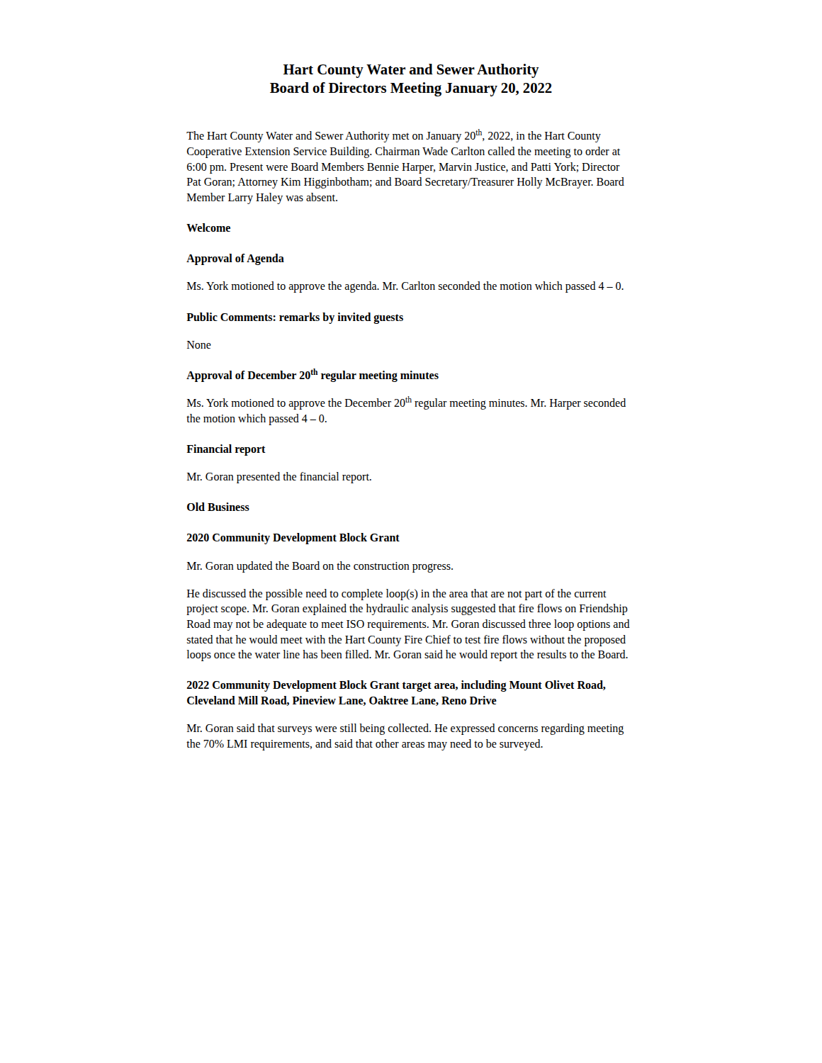Hart County Water and Sewer Authority
Board of Directors Meeting January 20, 2022
The Hart County Water and Sewer Authority met on January 20th, 2022, in the Hart County Cooperative Extension Service Building. Chairman Wade Carlton called the meeting to order at 6:00 pm. Present were Board Members Bennie Harper, Marvin Justice, and Patti York; Director Pat Goran; Attorney Kim Higginbotham; and Board Secretary/Treasurer Holly McBrayer. Board Member Larry Haley was absent.
Welcome
Approval of Agenda
Ms. York motioned to approve the agenda. Mr. Carlton seconded the motion which passed 4 – 0.
Public Comments: remarks by invited guests
None
Approval of December 20th regular meeting minutes
Ms. York motioned to approve the December 20th regular meeting minutes. Mr. Harper seconded the motion which passed 4 – 0.
Financial report
Mr. Goran presented the financial report.
Old Business
2020 Community Development Block Grant
Mr. Goran updated the Board on the construction progress.
He discussed the possible need to complete loop(s) in the area that are not part of the current project scope. Mr. Goran explained the hydraulic analysis suggested that fire flows on Friendship Road may not be adequate to meet ISO requirements. Mr. Goran discussed three loop options and stated that he would meet with the Hart County Fire Chief to test fire flows without the proposed loops once the water line has been filled. Mr. Goran said he would report the results to the Board.
2022 Community Development Block Grant target area, including Mount Olivet Road, Cleveland Mill Road, Pineview Lane, Oaktree Lane, Reno Drive
Mr. Goran said that surveys were still being collected. He expressed concerns regarding meeting the 70% LMI requirements, and said that other areas may need to be surveyed.